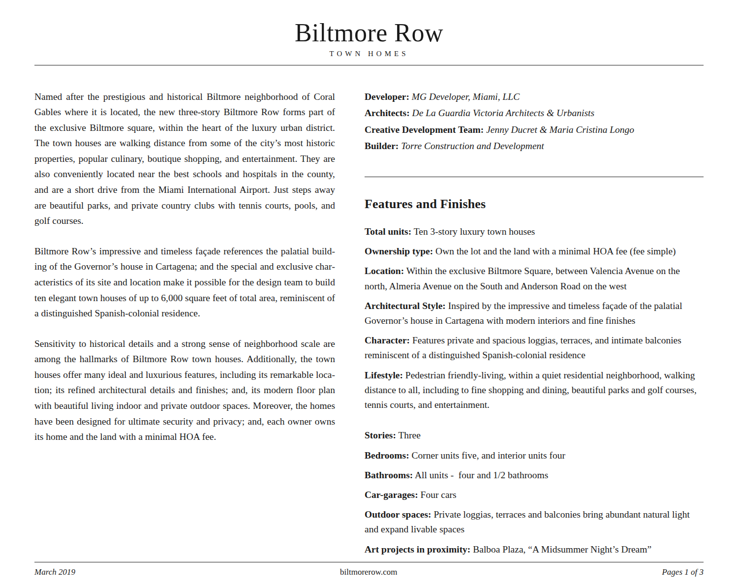Biltmore Row
Town Homes
Named after the prestigious and historical Biltmore neighborhood of Coral Gables where it is located, the new three-story Biltmore Row forms part of the exclusive Biltmore square, within the heart of the luxury urban district. The town houses are walking distance from some of the city’s most historic properties, popular culinary, boutique shopping, and entertainment. They are also conveniently located near the best schools and hospitals in the county, and are a short drive from the Miami International Airport. Just steps away are beautiful parks, and private country clubs with tennis courts, pools, and golf courses.
Biltmore Row’s impressive and timeless façade references the palatial building of the Governor’s house in Cartagena; and the special and exclusive characteristics of its site and location make it possible for the design team to build ten elegant town houses of up to 6,000 square feet of total area, reminiscent of a distinguished Spanish-colonial residence.
Sensitivity to historical details and a strong sense of neighborhood scale are among the hallmarks of Biltmore Row town houses. Additionally, the town houses offer many ideal and luxurious features, including its remarkable location; its refined architectural details and finishes; and, its modern floor plan with beautiful living indoor and private outdoor spaces. Moreover, the homes have been designed for ultimate security and privacy; and, each owner owns its home and the land with a minimal HOA fee.
Developer: MG Developer, Miami, LLC
Architects: De La Guardia Victoria Architects & Urbanists
Creative Development Team: Jenny Ducret & Maria Cristina Longo
Builder: Torre Construction and Development
Features and Finishes
Total units: Ten 3-story luxury town houses
Ownership type: Own the lot and the land with a minimal HOA fee (fee simple)
Location: Within the exclusive Biltmore Square, between Valencia Avenue on the north, Almeria Avenue on the South and Anderson Road on the west
Architectural Style: Inspired by the impressive and timeless façade of the palatial Governor’s house in Cartagena with modern interiors and fine finishes
Character: Features private and spacious loggias, terraces, and intimate balconies reminiscent of a distinguished Spanish-colonial residence
Lifestyle: Pedestrian friendly-living, within a quiet residential neighborhood, walking distance to all, including to fine shopping and dining, beautiful parks and golf courses, tennis courts, and entertainment.
Stories: Three
Bedrooms: Corner units five, and interior units four
Bathrooms: All units - four and 1/2 bathrooms
Car-garages: Four cars
Outdoor spaces: Private loggias, terraces and balconies bring abundant natural light and expand livable spaces
Art projects in proximity: Balboa Plaza, “A Midsummer Night’s Dream”
March 2019
biltmorerow.com
Pages 1 of 3